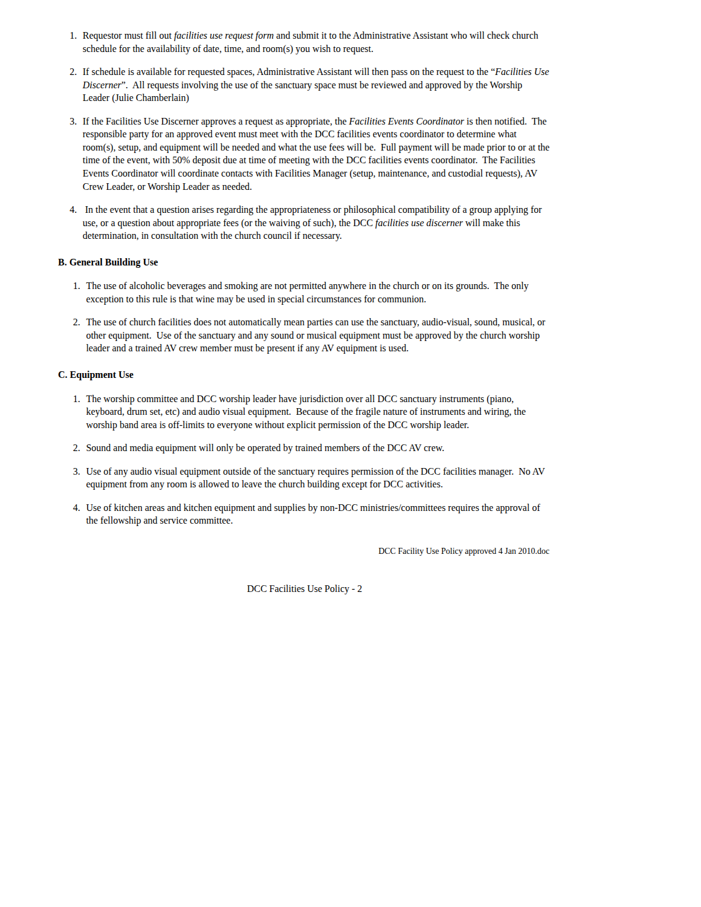Requestor must fill out facilities use request form and submit it to the Administrative Assistant who will check church schedule for the availability of date, time, and room(s) you wish to request.
If schedule is available for requested spaces, Administrative Assistant will then pass on the request to the “Facilities Use Discerner”. All requests involving the use of the sanctuary space must be reviewed and approved by the Worship Leader (Julie Chamberlain)
If the Facilities Use Discerner approves a request as appropriate, the Facilities Events Coordinator is then notified. The responsible party for an approved event must meet with the DCC facilities events coordinator to determine what room(s), setup, and equipment will be needed and what the use fees will be. Full payment will be made prior to or at the time of the event, with 50% deposit due at time of meeting with the DCC facilities events coordinator. The Facilities Events Coordinator will coordinate contacts with Facilities Manager (setup, maintenance, and custodial requests), AV Crew Leader, or Worship Leader as needed.
In the event that a question arises regarding the appropriateness or philosophical compatibility of a group applying for use, or a question about appropriate fees (or the waiving of such), the DCC facilities use discerner will make this determination, in consultation with the church council if necessary.
B. General Building Use
The use of alcoholic beverages and smoking are not permitted anywhere in the church or on its grounds. The only exception to this rule is that wine may be used in special circumstances for communion.
The use of church facilities does not automatically mean parties can use the sanctuary, audio-visual, sound, musical, or other equipment. Use of the sanctuary and any sound or musical equipment must be approved by the church worship leader and a trained AV crew member must be present if any AV equipment is used.
C. Equipment Use
The worship committee and DCC worship leader have jurisdiction over all DCC sanctuary instruments (piano, keyboard, drum set, etc) and audio visual equipment. Because of the fragile nature of instruments and wiring, the worship band area is off-limits to everyone without explicit permission of the DCC worship leader.
Sound and media equipment will only be operated by trained members of the DCC AV crew.
Use of any audio visual equipment outside of the sanctuary requires permission of the DCC facilities manager. No AV equipment from any room is allowed to leave the church building except for DCC activities.
Use of kitchen areas and kitchen equipment and supplies by non-DCC ministries/committees requires the approval of the fellowship and service committee.
DCC Facility Use Policy approved 4 Jan 2010.doc
DCC Facilities Use Policy - 2